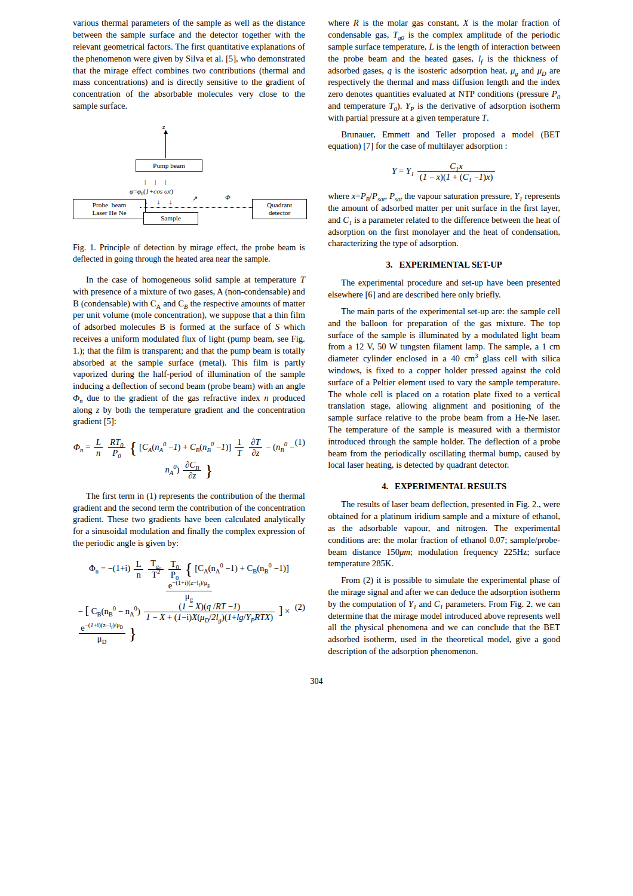various thermal parameters of the sample as well as the distance between the sample surface and the detector together with the relevant geometrical factors. The first quantitative explanations of the phenomenon were given by Silva et al. [5], who demonstrated that the mirage effect combines two contributions (thermal and mass concentrations) and is directly sensitive to the gradient of concentration of the absorbable molecules very close to the sample surface.
z
▲
Pump beam
| | |
φ=φ0(1+cos ωt)
↓ ↓ ↓
Probe beam
Laser He Ne
Sample
Quadrant
detector
Φ
↗
Fig. 1. Principle of detection by mirage effect, the probe beam is deflected in going through the heated area near the sample.
In the case of homogeneous solid sample at temperature T with presence of a mixture of two gases, A (non-condensable) and B (condensable) with CA and CB the respective amounts of matter per unit volume (mole concentration), we suppose that a thin film of adsorbed molecules B is formed at the surface of S which receives a uniform modulated flux of light (pump beam, see Fig. 1.); that the film is transparent; and that the pump beam is totally absorbed at the sample surface (metal). This film is partly vaporized during the half-period of illumination of the sample inducing a deflection of second beam (probe beam) with an angle Φn due to the gradient of the gas refractive index n produced along z by both the temperature gradient and the concentration gradient [5]:
(1) Φn =
| L |
| n |
| RT 0 |
| P 0 |
{ [CA(nA0 −1) + CB(nB0 −1)]
| 1 |
| T |
| ∂ T |
| ∂ z |
− (nB0 − nA0)
| ∂ C B |
| ∂ z |
}
The first term in (1) represents the contribution of the thermal gradient and the second term the contribution of the concentration gradient. These two gradients have been calculated analytically for a sinusoidal modulation and finally the complex expression of the periodic angle is given by:
Φn = −(1+i)
| L |
| n |
| T g 0 |
| T 2 |
| T 0 |
| P 0 |
{ [CA(nA0 −1) + CB(nB0 −1)]
| e −(1+i)(z−l f )/μ g |
| μ g |
(2) − [ CB(nB0 − nA0)
| ( 1 − X )( q / RT − 1 ) |
| 1 − X + ( 1 −i) X ( μ D / 2l g )( 1 + lg / Y P RTX ) |
] ×
| e −( 1 +i)(z−l f )/μ D |
| μ D |
}
where R is the molar gas constant, X is the molar fraction of condensable gas, Tg0 is the complex amplitude of the periodic sample surface temperature, L is the length of interaction between the probe beam and the heated gases, lf is the thickness of adsorbed gases, q is the isosteric adsorption heat, μg and μD are respectively the thermal and mass diffusion length and the index zero denotes quantities evaluated at NTP conditions (pressure P0 and temperature T0). YP is the derivative of adsorption isotherm with partial pressure at a given temperature T.
Brunauer, Emmett and Teller proposed a model (BET equation) [7] for the case of multilayer adsorption :
Y = Y1
| C 1 x |
| ( 1 − x )( 1 + ( C 1 − 1 ) x ) |
where x=PB/Psat, Psat the vapour saturation pressure, Y1 represents the amount of adsorbed matter per unit surface in the first layer, and C1 is a parameter related to the difference between the heat of adsorption on the first monolayer and the heat of condensation, characterizing the type of adsorption.
3. Experimental set-up
The experimental procedure and set-up have been presented elsewhere [6] and are described here only briefly.
The main parts of the experimental set-up are: the sample cell and the balloon for preparation of the gas mixture. The top surface of the sample is illuminated by a modulated light beam from a 12 V, 50 W tungsten filament lamp. The sample, a 1 cm diameter cylinder enclosed in a 40 cm3 glass cell with silica windows, is fixed to a copper holder pressed against the cold surface of a Peltier element used to vary the sample temperature. The whole cell is placed on a rotation plate fixed to a vertical translation stage, allowing alignment and positioning of the sample surface relative to the probe beam from a He-Ne laser. The temperature of the sample is measured with a thermistor introduced through the sample holder. The deflection of a probe beam from the periodically oscillating thermal bump, caused by local laser heating, is detected by quadrant detector.
4. Experimental results
The results of laser beam deflection, presented in Fig. 2., were obtained for a platinum iridium sample and a mixture of ethanol, as the adsorbable vapour, and nitrogen. The experimental conditions are: the molar fraction of ethanol 0.07; sample/probe-beam distance 150μm; modulation frequency 225Hz; surface temperature 285K.
From (2) it is possible to simulate the experimental phase of the mirage signal and after we can deduce the adsorption isotherm by the computation of Y1 and C1 parameters. From Fig. 2. we can determine that the mirage model introduced above represents well all the physical phenomena and we can conclude that the BET adsorbed isotherm, used in the theoretical model, give a good description of the adsorption phenomenon.
304